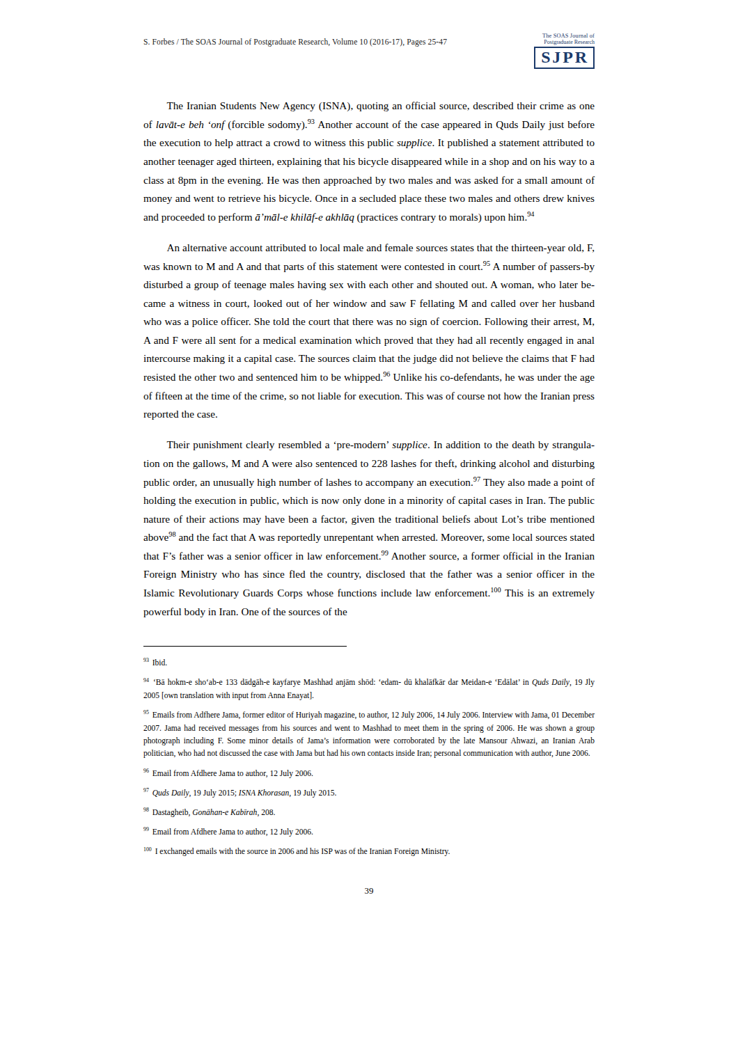S. Forbes / The SOAS Journal of Postgraduate Research, Volume 10 (2016-17), Pages 25-47
The SOAS Journal of Postgraduate Research SJPR
The Iranian Students New Agency (ISNA), quoting an official source, described their crime as one of lavāt-e beh ‘onf (forcible sodomy).93 Another account of the case appeared in Quds Daily just before the execution to help attract a crowd to witness this public supplice. It published a statement attributed to another teenager aged thirteen, explaining that his bicycle disappeared while in a shop and on his way to a class at 8pm in the evening. He was then approached by two males and was asked for a small amount of money and went to retrieve his bicycle. Once in a secluded place these two males and others drew knives and proceeded to perform ā’māl-e khilāf-e akhlāq (practices contrary to morals) upon him.94
An alternative account attributed to local male and female sources states that the thirteen-year old, F, was known to M and A and that parts of this statement were contested in court.95 A number of passers-by disturbed a group of teenage males having sex with each other and shouted out. A woman, who later became a witness in court, looked out of her window and saw F fellating M and called over her husband who was a police officer. She told the court that there was no sign of coercion. Following their arrest, M, A and F were all sent for a medical examination which proved that they had all recently engaged in anal intercourse making it a capital case. The sources claim that the judge did not believe the claims that F had resisted the other two and sentenced him to be whipped.96 Unlike his co-defendants, he was under the age of fifteen at the time of the crime, so not liable for execution. This was of course not how the Iranian press reported the case.
Their punishment clearly resembled a ‘pre-modern’ supplice. In addition to the death by strangulation on the gallows, M and A were also sentenced to 228 lashes for theft, drinking alcohol and disturbing public order, an unusually high number of lashes to accompany an execution.97 They also made a point of holding the execution in public, which is now only done in a minority of capital cases in Iran. The public nature of their actions may have been a factor, given the traditional beliefs about Lot’s tribe mentioned above98 and the fact that A was reportedly unrepentant when arrested. Moreover, some local sources stated that F’s father was a senior officer in law enforcement.99 Another source, a former official in the Iranian Foreign Ministry who has since fled the country, disclosed that the father was a senior officer in the Islamic Revolutionary Guards Corps whose functions include law enforcement.100 This is an extremely powerful body in Iran. One of the sources of the
93 Ibid.
94 ‘Bā hokm-e sho‘ab-e 133 dādgāh-e kayfarye Mashhad anjām shōd: ‘edam- dū khalāfkār dar Meidan-e ‘Edālat’ in Quds Daily, 19 Jly 2005 [own translation with input from Anna Enayat].
95 Emails from Adfhere Jama, former editor of Huriyah magazine, to author, 12 July 2006, 14 July 2006. Interview with Jama, 01 December 2007. Jama had received messages from his sources and went to Mashhad to meet them in the spring of 2006. He was shown a group photograph including F. Some minor details of Jama’s information were corroborated by the late Mansour Ahwazi, an Iranian Arab politician, who had not discussed the case with Jama but had his own contacts inside Iran; personal communication with author, June 2006.
96 Email from Afdhere Jama to author, 12 July 2006.
97 Quds Daily, 19 July 2015; ISNA Khorasan, 19 July 2015.
98 Dastagheib, Gonāhan-e Kabīrah, 208.
99 Email from Afdhere Jama to author, 12 July 2006.
100 I exchanged emails with the source in 2006 and his ISP was of the Iranian Foreign Ministry.
39